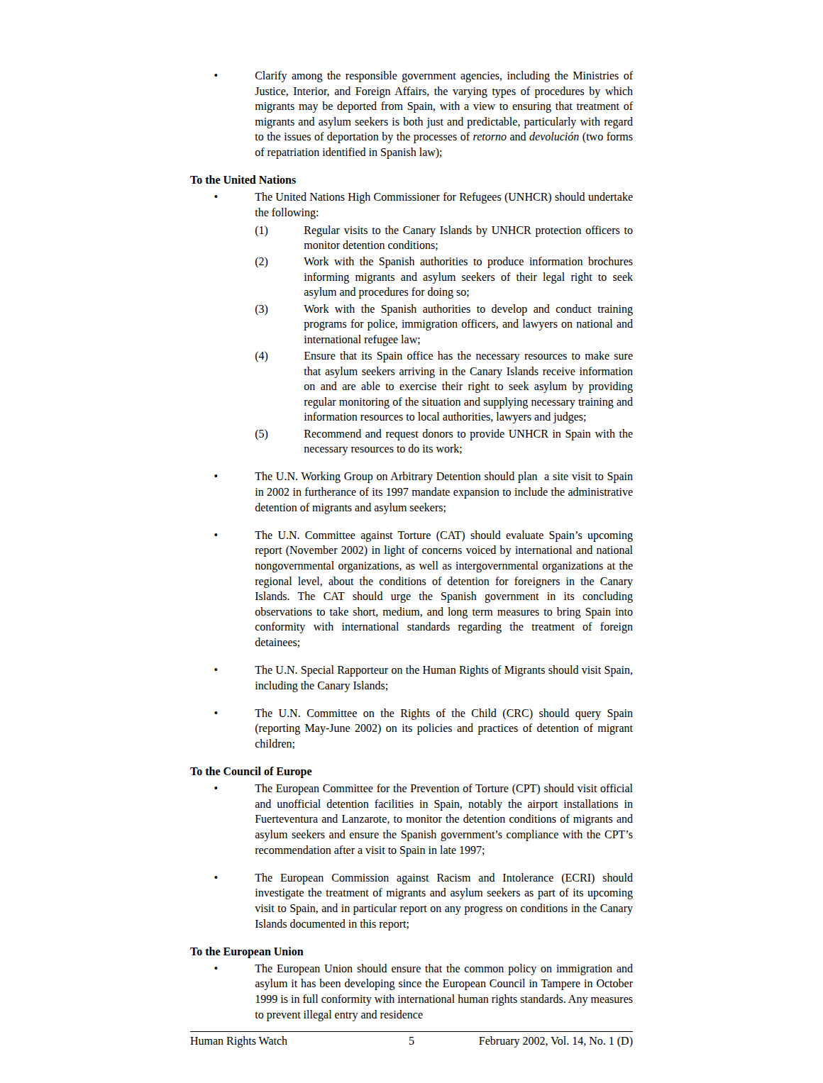•
Clarify among the responsible government agencies, including the Ministries of Justice, Interior, and Foreign Affairs, the varying types of procedures by which migrants may be deported from Spain, with a view to ensuring that treatment of migrants and asylum seekers is both just and predictable, particularly with regard to the issues of deportation by the processes of retorno and devolución (two forms of repatriation identified in Spanish law);
To the United Nations
•
The United Nations High Commissioner for Refugees (UNHCR) should undertake the following:
(1)
Regular visits to the Canary Islands by UNHCR protection officers to monitor detention conditions;
(2)
Work with the Spanish authorities to produce information brochures informing migrants and asylum seekers of their legal right to seek asylum and procedures for doing so;
(3)
Work with the Spanish authorities to develop and conduct training programs for police, immigration officers, and lawyers on national and international refugee law;
(4)
Ensure that its Spain office has the necessary resources to make sure that asylum seekers arriving in the Canary Islands receive information on and are able to exercise their right to seek asylum by providing regular monitoring of the situation and supplying necessary training and information resources to local authorities, lawyers and judges;
(5)
Recommend and request donors to provide UNHCR in Spain with the necessary resources to do its work;
•
The U.N. Working Group on Arbitrary Detention should plan a site visit to Spain in 2002 in furtherance of its 1997 mandate expansion to include the administrative detention of migrants and asylum seekers;
•
The U.N. Committee against Torture (CAT) should evaluate Spain’s upcoming report (November 2002) in light of concerns voiced by international and national nongovernmental organizations, as well as intergovernmental organizations at the regional level, about the conditions of detention for foreigners in the Canary Islands. The CAT should urge the Spanish government in its concluding observations to take short, medium, and long term measures to bring Spain into conformity with international standards regarding the treatment of foreign detainees;
•
The U.N. Special Rapporteur on the Human Rights of Migrants should visit Spain, including the Canary Islands;
•
The U.N. Committee on the Rights of the Child (CRC) should query Spain (reporting May-June 2002) on its policies and practices of detention of migrant children;
To the Council of Europe
•
The European Committee for the Prevention of Torture (CPT) should visit official and unofficial detention facilities in Spain, notably the airport installations in Fuerteventura and Lanzarote, to monitor the detention conditions of migrants and asylum seekers and ensure the Spanish government’s compliance with the CPT’s recommendation after a visit to Spain in late 1997;
•
The European Commission against Racism and Intolerance (ECRI) should investigate the treatment of migrants and asylum seekers as part of its upcoming visit to Spain, and in particular report on any progress on conditions in the Canary Islands documented in this report;
To the European Union
•
The European Union should ensure that the common policy on immigration and asylum it has been developing since the European Council in Tampere in October 1999 is in full conformity with international human rights standards. Any measures to prevent illegal entry and residence
Human Rights Watch 5 February 2002, Vol. 14, No. 1 (D)